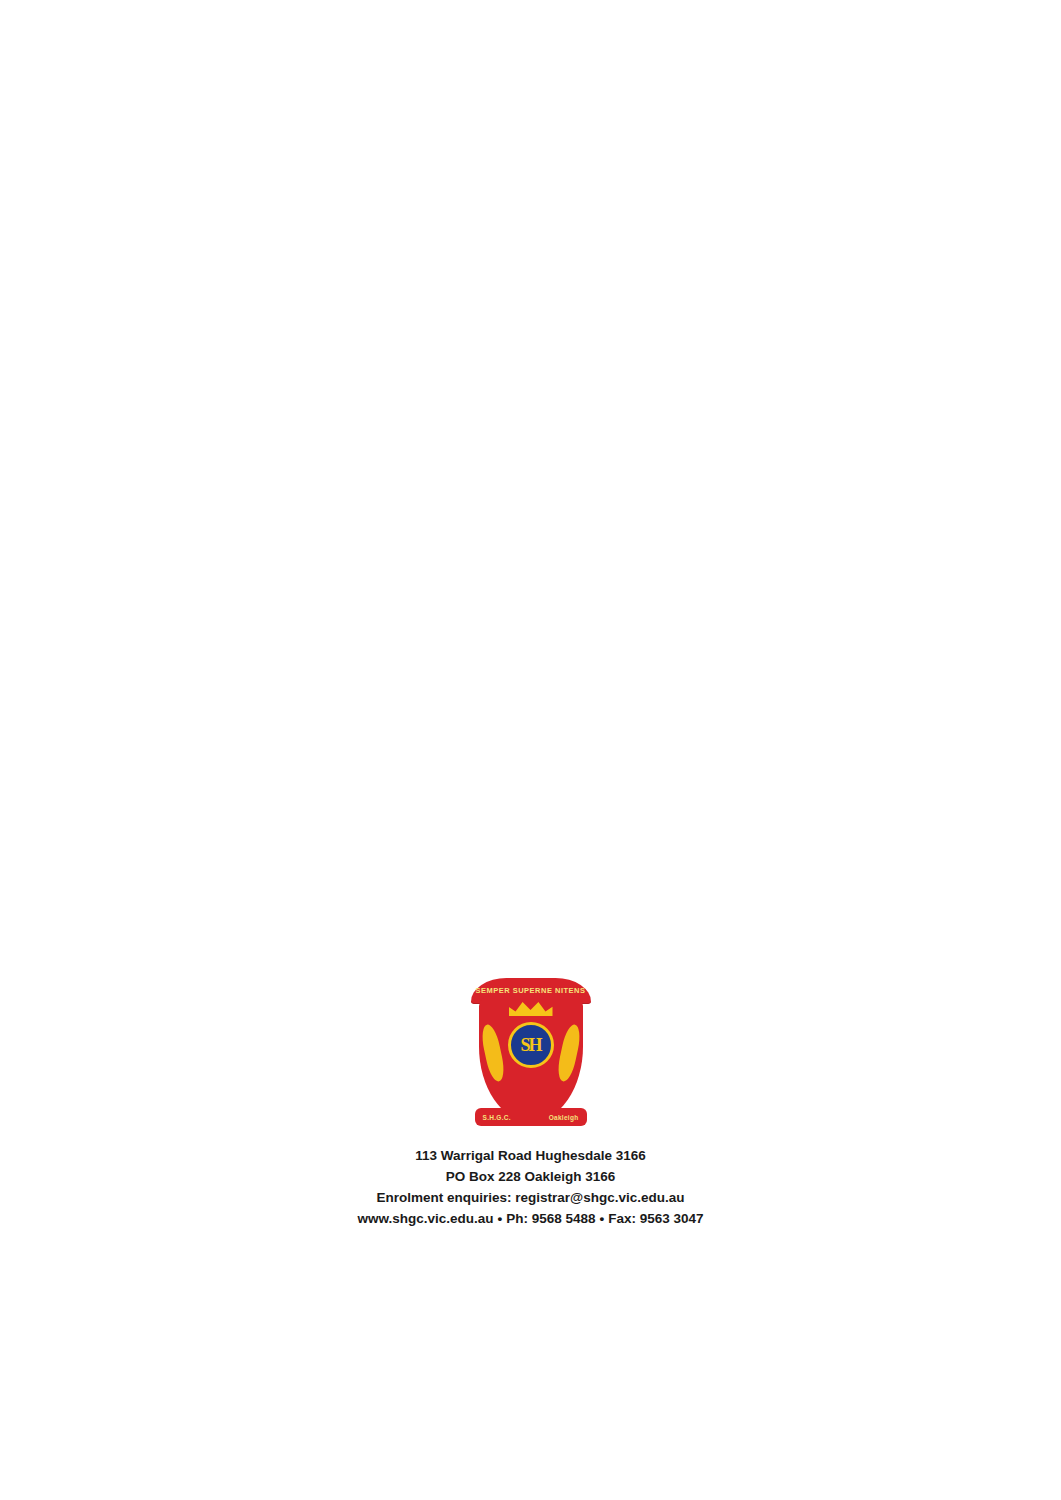Semper Superne Nitens
SH
S.H.G.C. Oakleigh
113 Warrigal Road Hughesdale 3166
PO Box 228 Oakleigh 3166
Enrolment enquiries: registrar@shgc.vic.edu.au
www.shgc.vic.edu.au•Ph: 9568 5488•Fax: 9563 3047